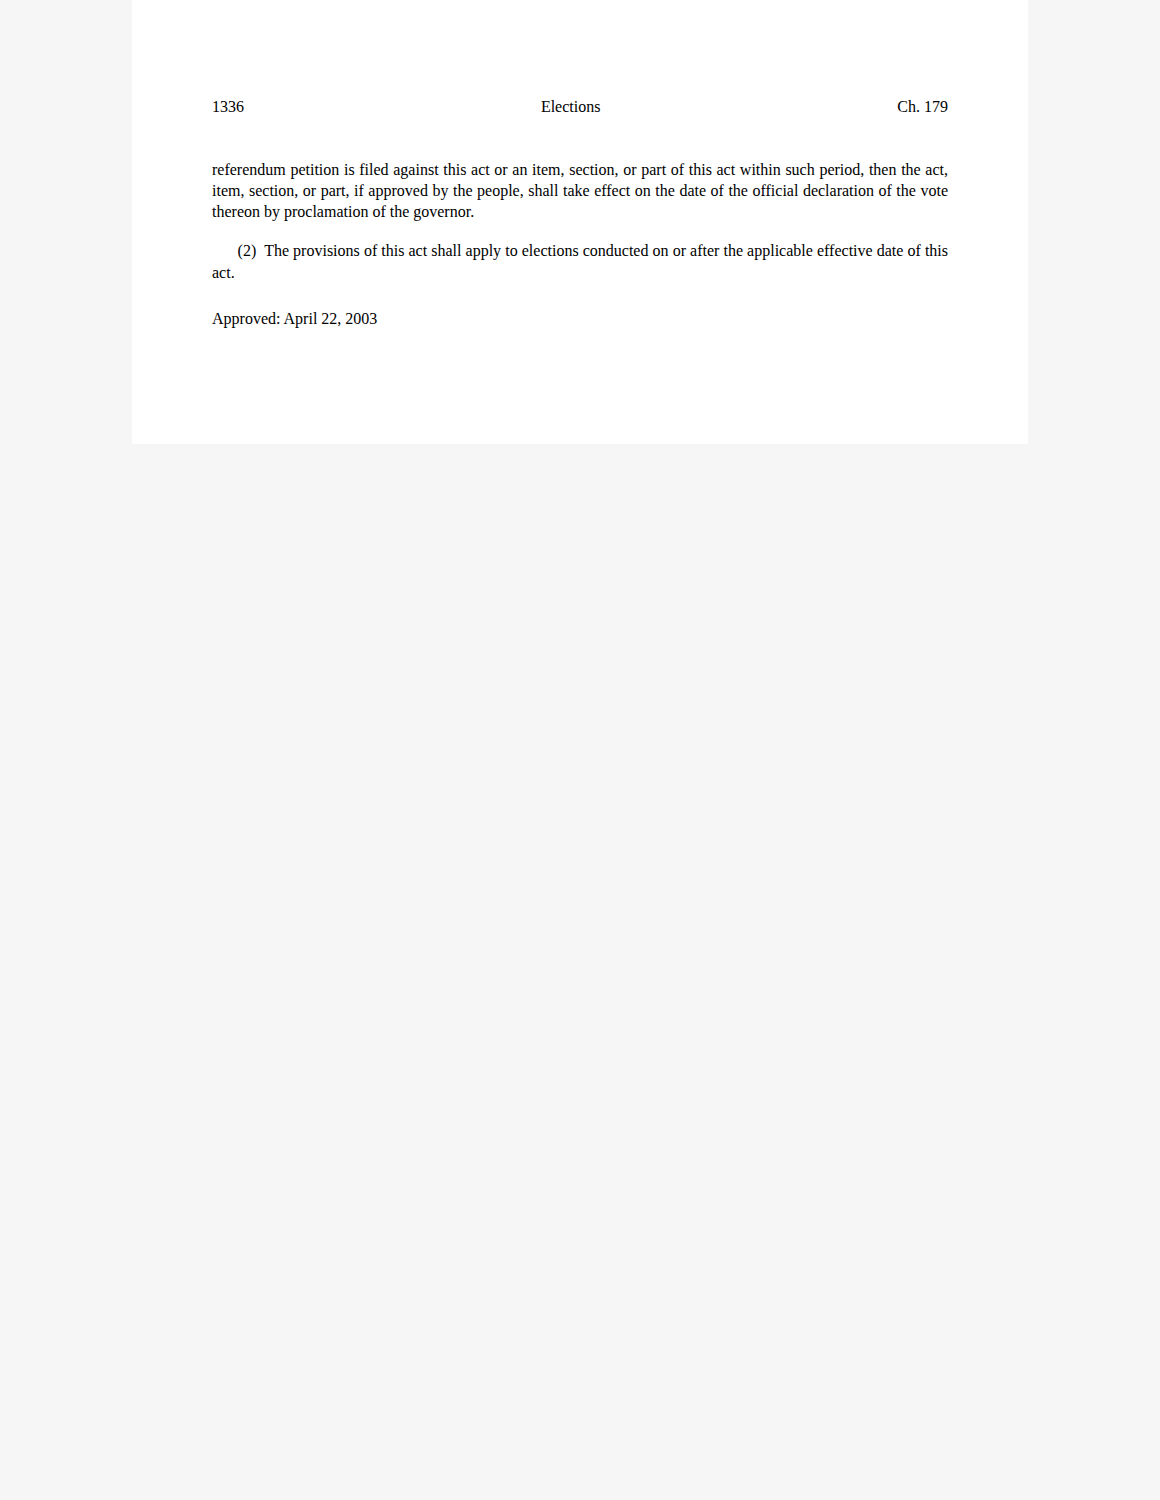1336 Elections Ch. 179
referendum petition is filed against this act or an item, section, or part of this act within such period, then the act, item, section, or part, if approved by the people, shall take effect on the date of the official declaration of the vote thereon by proclamation of the governor.
(2) The provisions of this act shall apply to elections conducted on or after the applicable effective date of this act.
Approved: April 22, 2003